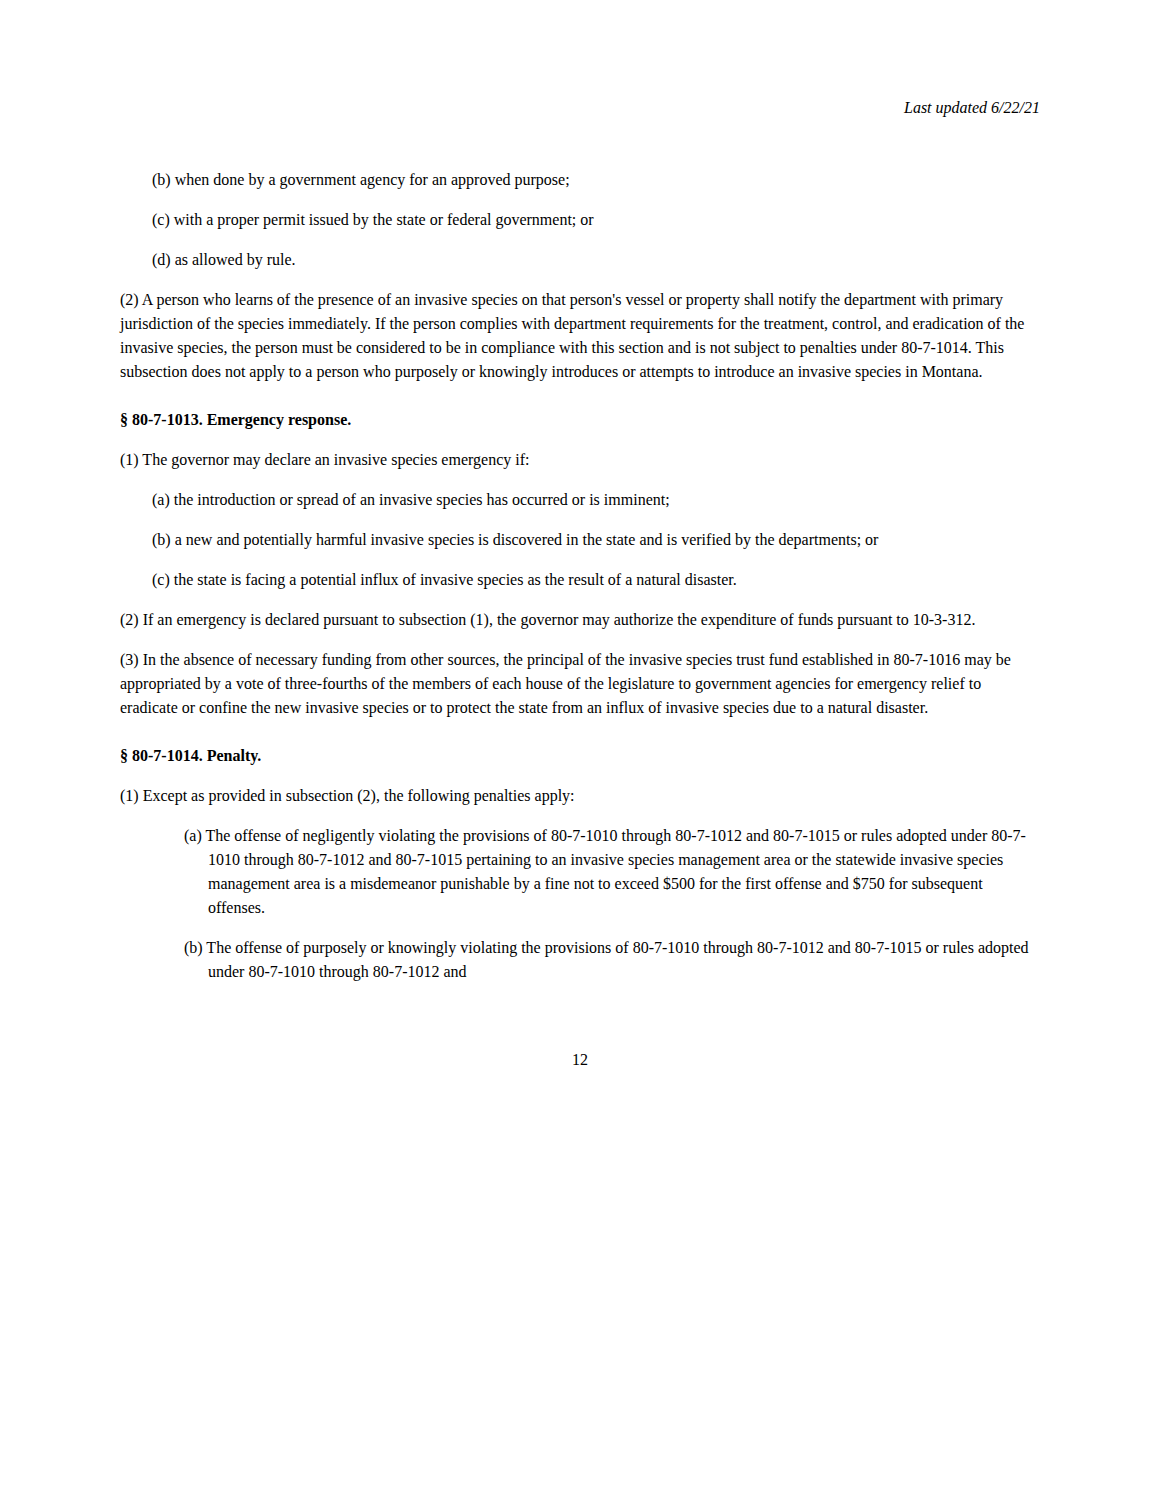Last updated 6/22/21
(b) when done by a government agency for an approved purpose;
(c) with a proper permit issued by the state or federal government; or
(d) as allowed by rule.
(2) A person who learns of the presence of an invasive species on that person's vessel or property shall notify the department with primary jurisdiction of the species immediately. If the person complies with department requirements for the treatment, control, and eradication of the invasive species, the person must be considered to be in compliance with this section and is not subject to penalties under 80-7-1014. This subsection does not apply to a person who purposely or knowingly introduces or attempts to introduce an invasive species in Montana.
§ 80-7-1013. Emergency response.
(1) The governor may declare an invasive species emergency if:
(a) the introduction or spread of an invasive species has occurred or is imminent;
(b) a new and potentially harmful invasive species is discovered in the state and is verified by the departments; or
(c) the state is facing a potential influx of invasive species as the result of a natural disaster.
(2) If an emergency is declared pursuant to subsection (1), the governor may authorize the expenditure of funds pursuant to 10-3-312.
(3) In the absence of necessary funding from other sources, the principal of the invasive species trust fund established in 80-7-1016 may be appropriated by a vote of three-fourths of the members of each house of the legislature to government agencies for emergency relief to eradicate or confine the new invasive species or to protect the state from an influx of invasive species due to a natural disaster.
§ 80-7-1014. Penalty.
(1) Except as provided in subsection (2), the following penalties apply:
(a) The offense of negligently violating the provisions of 80-7-1010 through 80-7-1012 and 80-7-1015 or rules adopted under 80-7-1010 through 80-7-1012 and 80-7-1015 pertaining to an invasive species management area or the statewide invasive species management area is a misdemeanor punishable by a fine not to exceed $500 for the first offense and $750 for subsequent offenses.
(b) The offense of purposely or knowingly violating the provisions of 80-7-1010 through 80-7-1012 and 80-7-1015 or rules adopted under 80-7-1010 through 80-7-1012 and
12